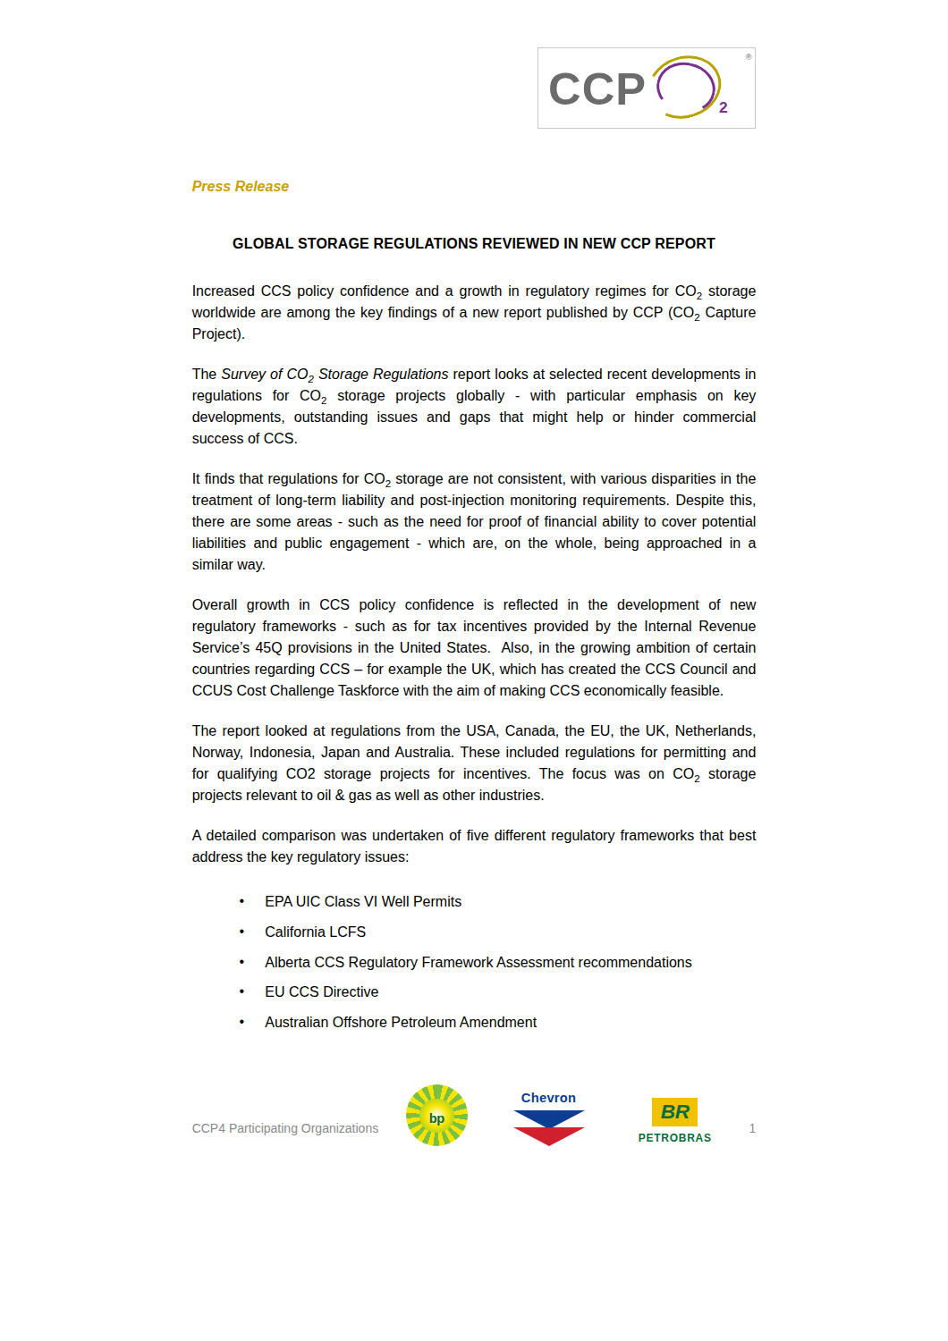® CCP 2
Press Release
GLOBAL STORAGE REGULATIONS REVIEWED IN NEW CCP REPORT
Increased CCS policy confidence and a growth in regulatory regimes for CO2 storage worldwide are among the key findings of a new report published by CCP (CO2 Capture Project).
The Survey of CO2 Storage Regulations report looks at selected recent developments in regulations for CO2 storage projects globally - with particular emphasis on key developments, outstanding issues and gaps that might help or hinder commercial success of CCS.
It finds that regulations for CO2 storage are not consistent, with various disparities in the treatment of long-term liability and post-injection monitoring requirements. Despite this, there are some areas - such as the need for proof of financial ability to cover potential liabilities and public engagement - which are, on the whole, being approached in a similar way.
Overall growth in CCS policy confidence is reflected in the development of new regulatory frameworks - such as for tax incentives provided by the Internal Revenue Service’s 45Q provisions in the United States. Also, in the growing ambition of certain countries regarding CCS – for example the UK, which has created the CCS Council and CCUS Cost Challenge Taskforce with the aim of making CCS economically feasible.
The report looked at regulations from the USA, Canada, the EU, the UK, Netherlands, Norway, Indonesia, Japan and Australia. These included regulations for permitting and for qualifying CO2 storage projects for incentives. The focus was on CO2 storage projects relevant to oil & gas as well as other industries.
A detailed comparison was undertaken of five different regulatory frameworks that best address the key regulatory issues:
EPA UIC Class VI Well Permits
California LCFS
Alberta CCS Regulatory Framework Assessment recommendations
EU CCS Directive
Australian Offshore Petroleum Amendment
CCP4 Participating Organizations
bp
Chevron
BR
PETROBRAS
1